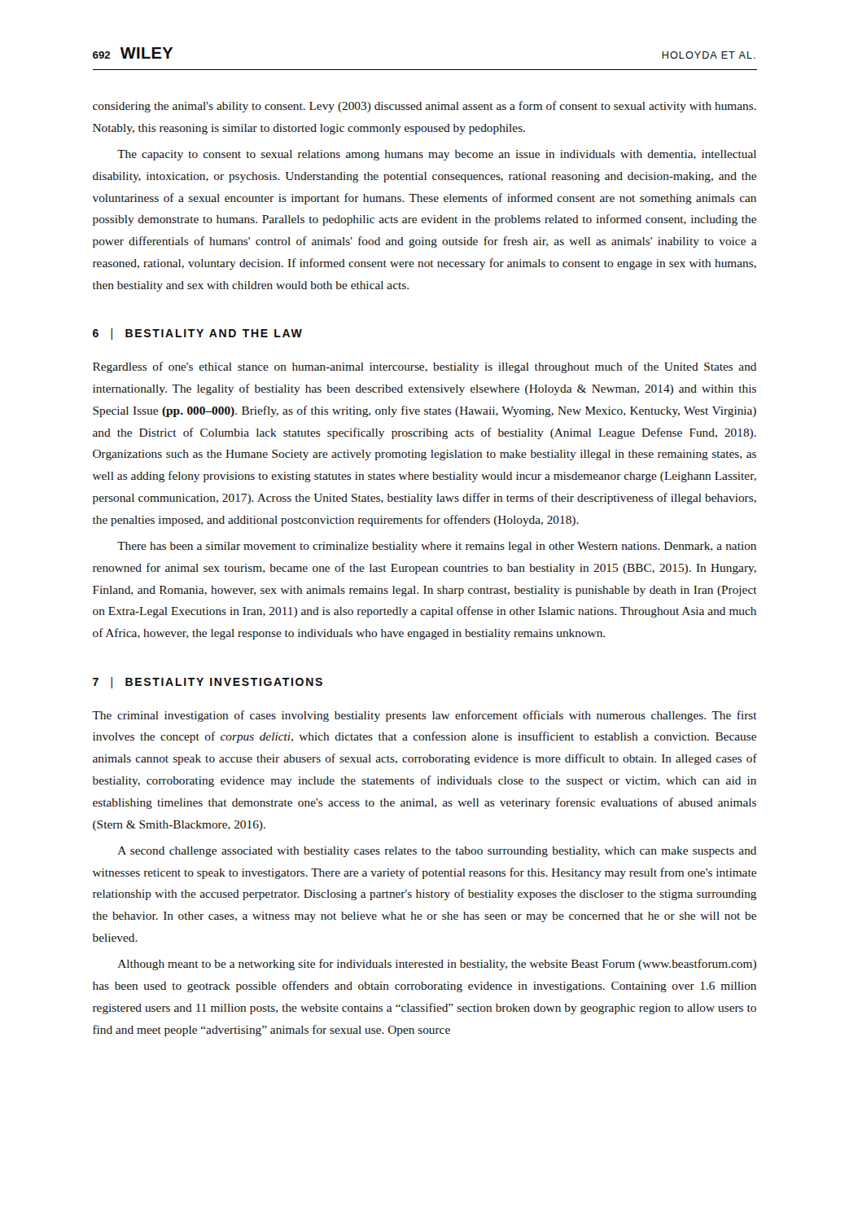692 WILEY Holoyda et al.
considering the animal's ability to consent. Levy (2003) discussed animal assent as a form of consent to sexual activity with humans. Notably, this reasoning is similar to distorted logic commonly espoused by pedophiles.
The capacity to consent to sexual relations among humans may become an issue in individuals with dementia, intellectual disability, intoxication, or psychosis. Understanding the potential consequences, rational reasoning and decision-making, and the voluntariness of a sexual encounter is important for humans. These elements of informed consent are not something animals can possibly demonstrate to humans. Parallels to pedophilic acts are evident in the problems related to informed consent, including the power differentials of humans' control of animals' food and going outside for fresh air, as well as animals' inability to voice a reasoned, rational, voluntary decision. If informed consent were not necessary for animals to consent to engage in sex with humans, then bestiality and sex with children would both be ethical acts.
6|Bestiality and the Law
Regardless of one's ethical stance on human-animal intercourse, bestiality is illegal throughout much of the United States and internationally. The legality of bestiality has been described extensively elsewhere (Holoyda & Newman, 2014) and within this Special Issue (pp. 000–000). Briefly, as of this writing, only five states (Hawaii, Wyoming, New Mexico, Kentucky, West Virginia) and the District of Columbia lack statutes specifically proscribing acts of bestiality (Animal League Defense Fund, 2018). Organizations such as the Humane Society are actively promoting legislation to make bestiality illegal in these remaining states, as well as adding felony provisions to existing statutes in states where bestiality would incur a misdemeanor charge (Leighann Lassiter, personal communication, 2017). Across the United States, bestiality laws differ in terms of their descriptiveness of illegal behaviors, the penalties imposed, and additional postconviction requirements for offenders (Holoyda, 2018).
There has been a similar movement to criminalize bestiality where it remains legal in other Western nations. Denmark, a nation renowned for animal sex tourism, became one of the last European countries to ban bestiality in 2015 (BBC, 2015). In Hungary, Finland, and Romania, however, sex with animals remains legal. In sharp contrast, bestiality is punishable by death in Iran (Project on Extra-Legal Executions in Iran, 2011) and is also reportedly a capital offense in other Islamic nations. Throughout Asia and much of Africa, however, the legal response to individuals who have engaged in bestiality remains unknown.
7|Bestiality Investigations
The criminal investigation of cases involving bestiality presents law enforcement officials with numerous challenges. The first involves the concept of corpus delicti, which dictates that a confession alone is insufficient to establish a conviction. Because animals cannot speak to accuse their abusers of sexual acts, corroborating evidence is more difficult to obtain. In alleged cases of bestiality, corroborating evidence may include the statements of individuals close to the suspect or victim, which can aid in establishing timelines that demonstrate one's access to the animal, as well as veterinary forensic evaluations of abused animals (Stern & Smith-Blackmore, 2016).
A second challenge associated with bestiality cases relates to the taboo surrounding bestiality, which can make suspects and witnesses reticent to speak to investigators. There are a variety of potential reasons for this. Hesitancy may result from one's intimate relationship with the accused perpetrator. Disclosing a partner's history of bestiality exposes the discloser to the stigma surrounding the behavior. In other cases, a witness may not believe what he or she has seen or may be concerned that he or she will not be believed.
Although meant to be a networking site for individuals interested in bestiality, the website Beast Forum (www.beastforum.com) has been used to geotrack possible offenders and obtain corroborating evidence in investigations. Containing over 1.6 million registered users and 11 million posts, the website contains a “classified” section broken down by geographic region to allow users to find and meet people “advertising” animals for sexual use. Open source